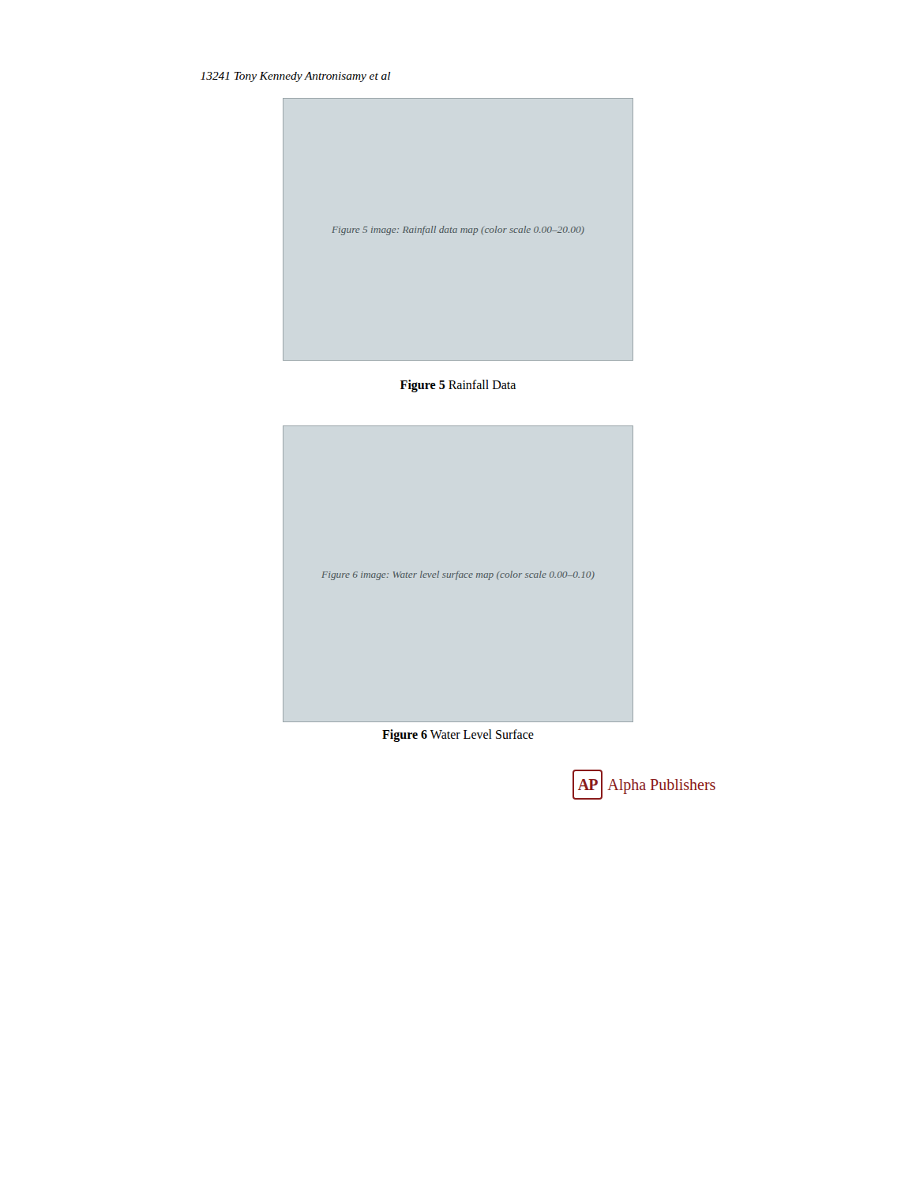13241 Tony Kennedy Antronisamy et al
Figure 5 image: Rainfall data map (color scale 0.00–20.00)
Figure 5 Rainfall Data
Figure 6 image: Water level surface map (color scale 0.00–0.10)
Figure 6 Water Level Surface
AP
Alpha Publishers